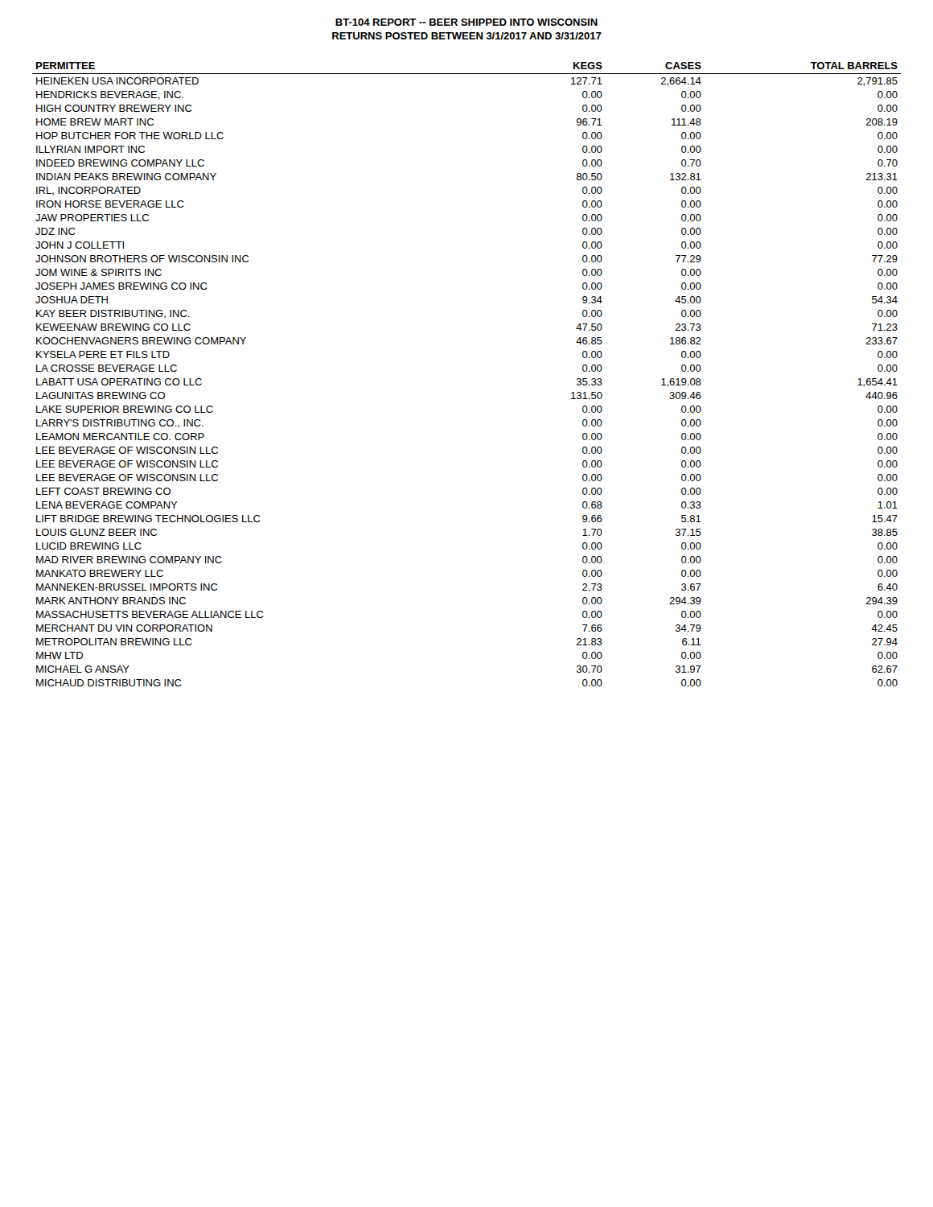BT-104 REPORT -- BEER SHIPPED INTO WISCONSIN
RETURNS POSTED BETWEEN 3/1/2017 AND 3/31/2017
| PERMITTEE | KEGS | CASES | TOTAL BARRELS |
| --- | --- | --- | --- |
| HEINEKEN USA INCORPORATED | 127.71 | 2,664.14 | 2,791.85 |
| HENDRICKS BEVERAGE, INC. | 0.00 | 0.00 | 0.00 |
| HIGH COUNTRY BREWERY INC | 0.00 | 0.00 | 0.00 |
| HOME BREW MART INC | 96.71 | 111.48 | 208.19 |
| HOP BUTCHER FOR THE WORLD LLC | 0.00 | 0.00 | 0.00 |
| ILLYRIAN IMPORT INC | 0.00 | 0.00 | 0.00 |
| INDEED BREWING COMPANY LLC | 0.00 | 0.70 | 0.70 |
| INDIAN PEAKS BREWING COMPANY | 80.50 | 132.81 | 213.31 |
| IRL, INCORPORATED | 0.00 | 0.00 | 0.00 |
| IRON HORSE BEVERAGE LLC | 0.00 | 0.00 | 0.00 |
| JAW PROPERTIES LLC | 0.00 | 0.00 | 0.00 |
| JDZ INC | 0.00 | 0.00 | 0.00 |
| JOHN J COLLETTI | 0.00 | 0.00 | 0.00 |
| JOHNSON BROTHERS OF WISCONSIN INC | 0.00 | 77.29 | 77.29 |
| JOM WINE & SPIRITS INC | 0.00 | 0.00 | 0.00 |
| JOSEPH JAMES BREWING CO INC | 0.00 | 0.00 | 0.00 |
| JOSHUA DETH | 9.34 | 45.00 | 54.34 |
| KAY BEER DISTRIBUTING, INC. | 0.00 | 0.00 | 0.00 |
| KEWEENAW BREWING CO LLC | 47.50 | 23.73 | 71.23 |
| KOOCHENVAGNERS BREWING COMPANY | 46.85 | 186.82 | 233.67 |
| KYSELA PERE ET FILS LTD | 0.00 | 0.00 | 0.00 |
| LA CROSSE BEVERAGE LLC | 0.00 | 0.00 | 0.00 |
| LABATT USA OPERATING CO LLC | 35.33 | 1,619.08 | 1,654.41 |
| LAGUNITAS BREWING CO | 131.50 | 309.46 | 440.96 |
| LAKE SUPERIOR BREWING CO LLC | 0.00 | 0.00 | 0.00 |
| LARRY'S DISTRIBUTING CO., INC. | 0.00 | 0.00 | 0.00 |
| LEAMON MERCANTILE CO. CORP | 0.00 | 0.00 | 0.00 |
| LEE BEVERAGE OF WISCONSIN LLC | 0.00 | 0.00 | 0.00 |
| LEE BEVERAGE OF WISCONSIN LLC | 0.00 | 0.00 | 0.00 |
| LEE BEVERAGE OF WISCONSIN LLC | 0.00 | 0.00 | 0.00 |
| LEFT COAST BREWING CO | 0.00 | 0.00 | 0.00 |
| LENA BEVERAGE COMPANY | 0.68 | 0.33 | 1.01 |
| LIFT BRIDGE BREWING TECHNOLOGIES LLC | 9.66 | 5.81 | 15.47 |
| LOUIS GLUNZ BEER INC | 1.70 | 37.15 | 38.85 |
| LUCID BREWING LLC | 0.00 | 0.00 | 0.00 |
| MAD RIVER BREWING COMPANY INC | 0.00 | 0.00 | 0.00 |
| MANKATO BREWERY LLC | 0.00 | 0.00 | 0.00 |
| MANNEKEN-BRUSSEL IMPORTS INC | 2.73 | 3.67 | 6.40 |
| MARK ANTHONY BRANDS INC | 0.00 | 294.39 | 294.39 |
| MASSACHUSETTS BEVERAGE ALLIANCE LLC | 0.00 | 0.00 | 0.00 |
| MERCHANT DU VIN CORPORATION | 7.66 | 34.79 | 42.45 |
| METROPOLITAN BREWING LLC | 21.83 | 6.11 | 27.94 |
| MHW LTD | 0.00 | 0.00 | 0.00 |
| MICHAEL G ANSAY | 30.70 | 31.97 | 62.67 |
| MICHAUD DISTRIBUTING INC | 0.00 | 0.00 | 0.00 |